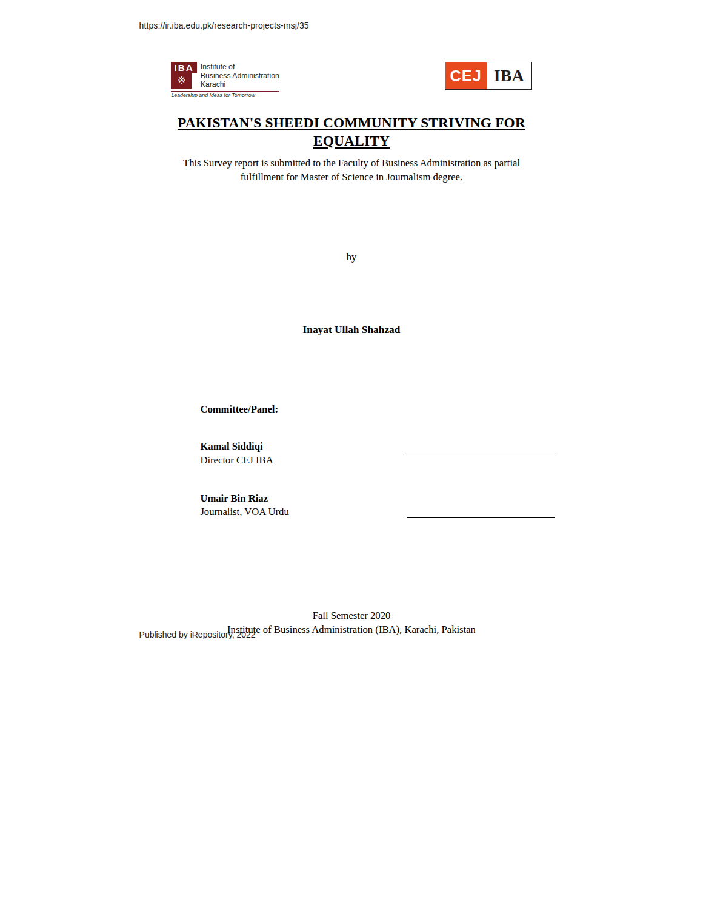https://ir.iba.edu.pk/research-projects-msj/35
IBA
※
Institute of
Business Administration
Karachi
Leadership and Ideas for Tomorrow
CEJ
IBA
PAKISTAN'S SHEEDI COMMUNITY STRIVING FOR EQUALITY
This Survey report is submitted to the Faculty of Business Administration as partial fulfillment for Master of Science in Journalism degree.
by
Inayat Ullah Shahzad
Committee/Panel:
Kamal Siddiqi Director CEJ IBA
Umair Bin Riaz Journalist, VOA Urdu
Fall Semester 2020
Institute of Business Administration (IBA), Karachi, Pakistan
Published by iRepository, 2022